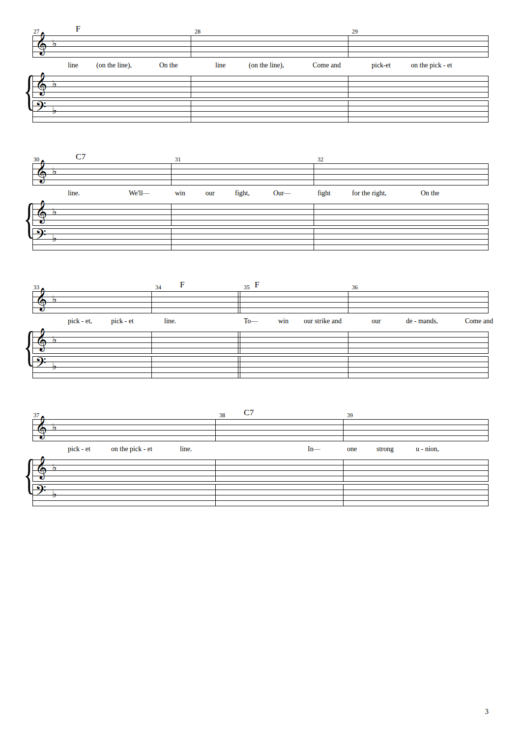Picket Line — page 3 of vocal and piano score
F
𝄞 ♭ 27 28 29
line (on the line), On the line (on the line), Come and pick-et on the pick - et
{
𝄞 ♭
𝄢 ♭
C7
𝄞 ♭ 30 31 32
line. We'll— win our fight, Our— fight for the right, On the
{
𝄞 ♭
𝄢 ♭
F F
𝄞 ♭ 33 34 35 36
pick - et, pick - et line. To— win our strike and our de - mands, Come and
{
𝄞 ♭
𝄢 ♭
C7
𝄞 ♭ 37 38 39
pick - et on the pick - et line. In— one strong u - nion,
{
𝄞 ♭
𝄢 ♭
3